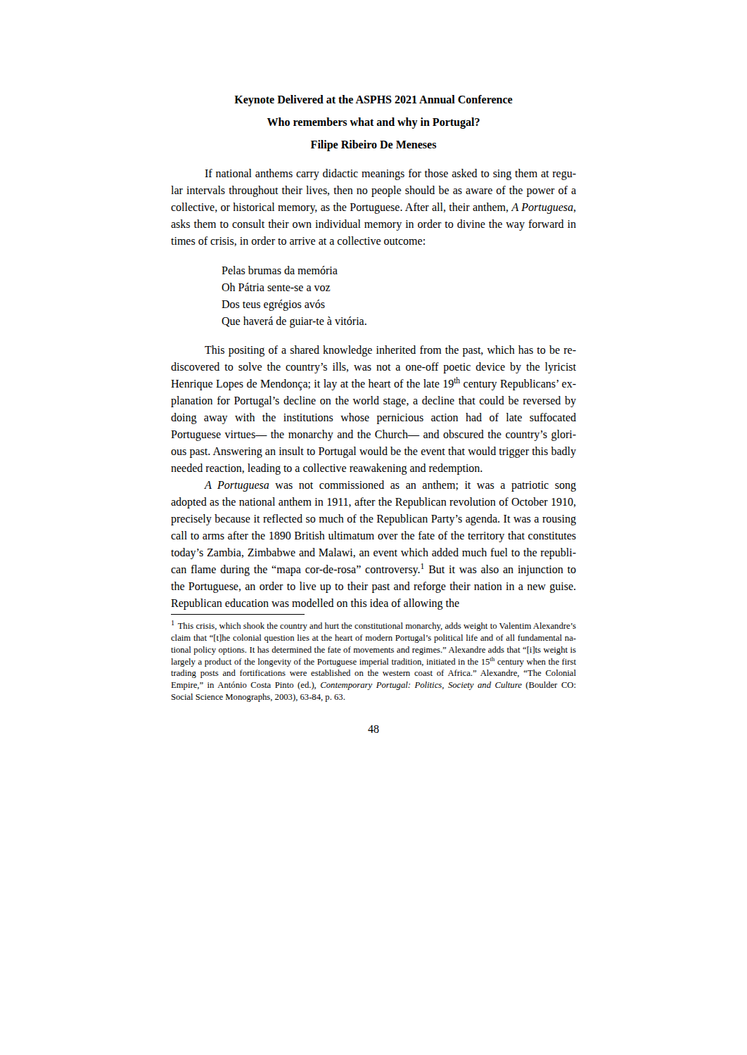Keynote Delivered at the ASPHS 2021 Annual Conference
Who remembers what and why in Portugal?
Filipe Ribeiro De Meneses
If national anthems carry didactic meanings for those asked to sing them at regular intervals throughout their lives, then no people should be as aware of the power of a collective, or historical memory, as the Portuguese. After all, their anthem, A Portuguesa, asks them to consult their own individual memory in order to divine the way forward in times of crisis, in order to arrive at a collective outcome:
Pelas brumas da memória Oh Pátria sente-se a voz Dos teus egrégios avós Que haverá de guiar-te à vitória.
This positing of a shared knowledge inherited from the past, which has to be rediscovered to solve the country’s ills, was not a one-off poetic device by the lyricist Henrique Lopes de Mendonça; it lay at the heart of the late 19th century Republicans’ explanation for Portugal’s decline on the world stage, a decline that could be reversed by doing away with the institutions whose pernicious action had of late suffocated Portuguese virtues— the monarchy and the Church— and obscured the country’s glorious past. Answering an insult to Portugal would be the event that would trigger this badly needed reaction, leading to a collective reawakening and redemption.
A Portuguesa was not commissioned as an anthem; it was a patriotic song adopted as the national anthem in 1911, after the Republican revolution of October 1910, precisely because it reflected so much of the Republican Party’s agenda. It was a rousing call to arms after the 1890 British ultimatum over the fate of the territory that constitutes today’s Zambia, Zimbabwe and Malawi, an event which added much fuel to the republican flame during the “mapa cor-de-rosa” controversy.1 But it was also an injunction to the Portuguese, an order to live up to their past and reforge their nation in a new guise. Republican education was modelled on this idea of allowing the
1 This crisis, which shook the country and hurt the constitutional monarchy, adds weight to Valentim Alexandre’s claim that “[t]he colonial question lies at the heart of modern Portugal’s political life and of all fundamental national policy options. It has determined the fate of movements and regimes.” Alexandre adds that “[i]ts weight is largely a product of the longevity of the Portuguese imperial tradition, initiated in the 15th century when the first trading posts and fortifications were established on the western coast of Africa.” Alexandre, “The Colonial Empire,” in António Costa Pinto (ed.), Contemporary Portugal: Politics, Society and Culture (Boulder CO: Social Science Monographs, 2003), 63-84, p. 63.
48